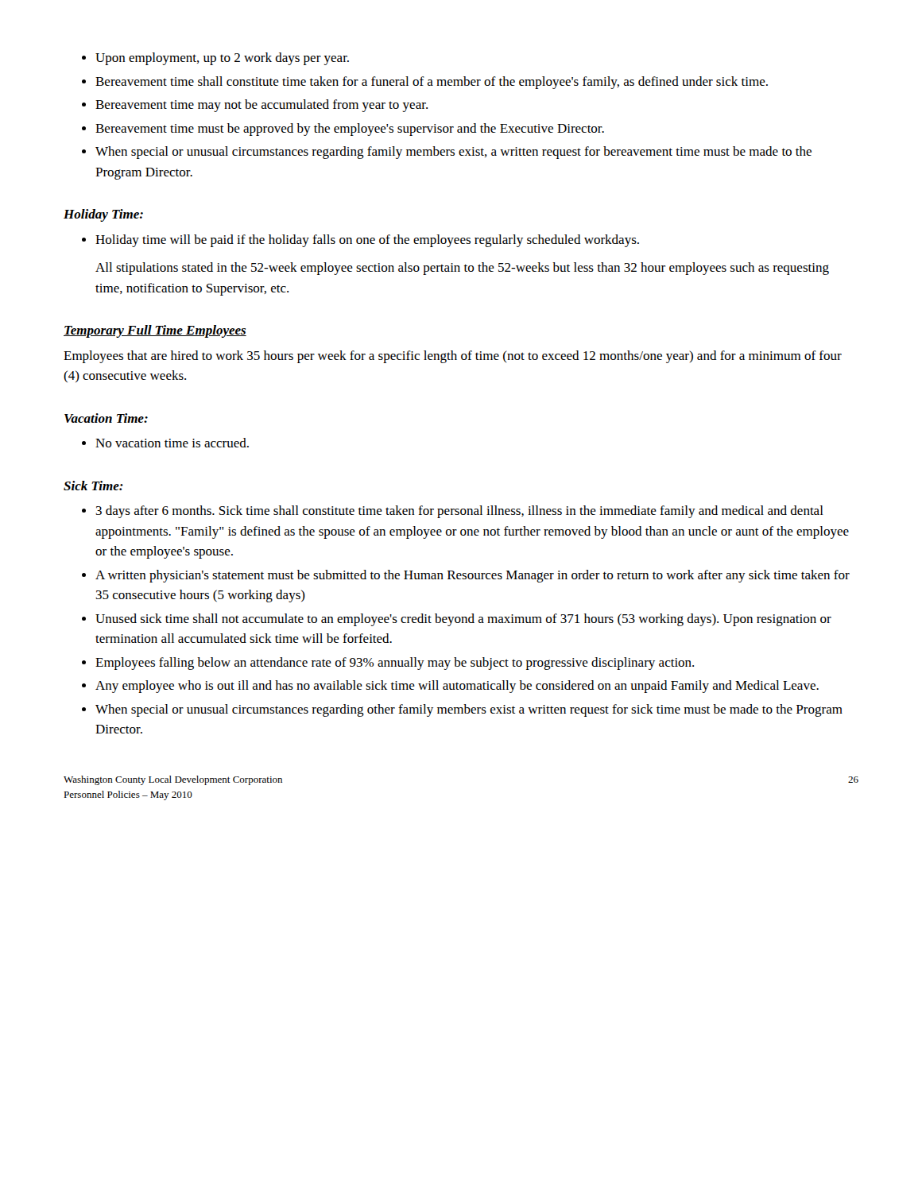Upon employment, up to 2 work days per year.
Bereavement time shall constitute time taken for a funeral of a member of the employee's family, as defined under sick time.
Bereavement time may not be accumulated from year to year.
Bereavement time must be approved by the employee's supervisor and the Executive Director.
When special or unusual circumstances regarding family members exist, a written request for bereavement time must be made to the Program Director.
Holiday Time:
Holiday time will be paid if the holiday falls on one of the employees regularly scheduled workdays.
All stipulations stated in the 52-week employee section also pertain to the 52-weeks but less than 32 hour employees such as requesting time, notification to Supervisor, etc.
Temporary Full Time Employees
Employees that are hired to work 35 hours per week for a specific length of time (not to exceed 12 months/one year) and for a minimum of four (4) consecutive weeks.
Vacation Time:
No vacation time is accrued.
Sick Time:
3 days after 6 months. Sick time shall constitute time taken for personal illness, illness in the immediate family and medical and dental appointments. "Family" is defined as the spouse of an employee or one not further removed by blood than an uncle or aunt of the employee or the employee's spouse.
A written physician's statement must be submitted to the Human Resources Manager in order to return to work after any sick time taken for 35 consecutive hours (5 working days)
Unused sick time shall not accumulate to an employee's credit beyond a maximum of 371 hours (53 working days). Upon resignation or termination all accumulated sick time will be forfeited.
Employees falling below an attendance rate of 93% annually may be subject to progressive disciplinary action.
Any employee who is out ill and has no available sick time will automatically be considered on an unpaid Family and Medical Leave.
When special or unusual circumstances regarding other family members exist a written request for sick time must be made to the Program Director.
Washington County Local Development Corporation
Personnel Policies – May 2010 26